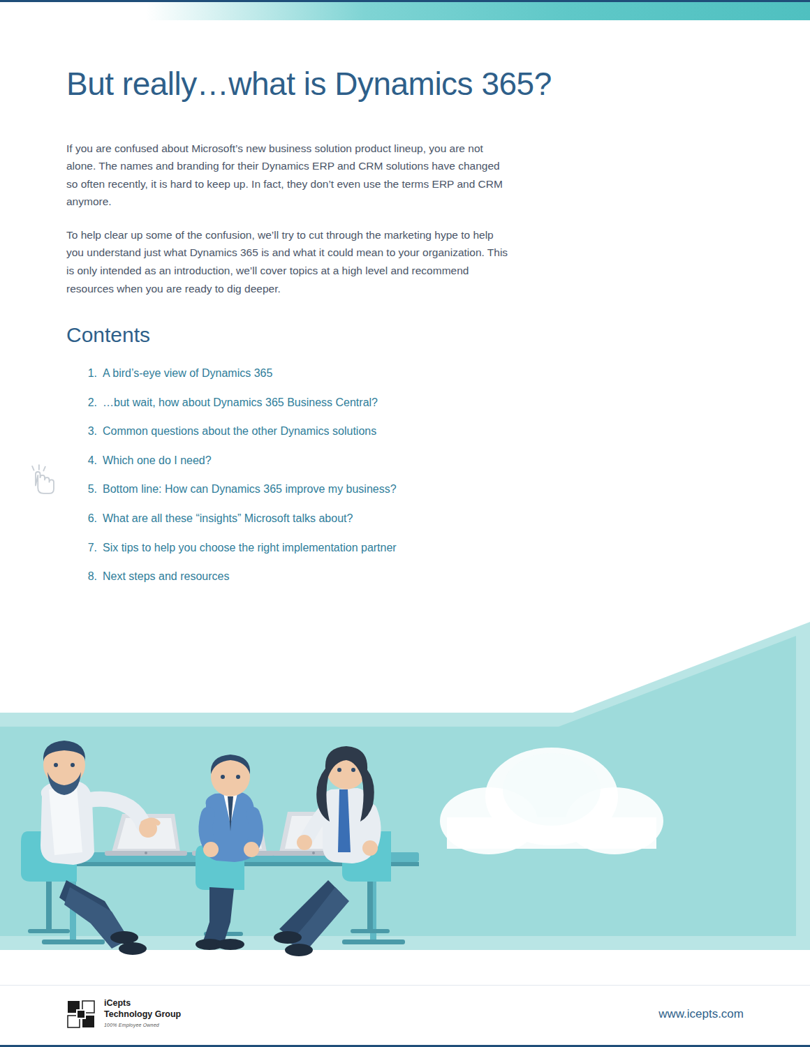But really…what is Dynamics 365?
If you are confused about Microsoft’s new business solution product lineup, you are not alone. The names and branding for their Dynamics ERP and CRM solutions have changed so often recently, it is hard to keep up. In fact, they don’t even use the terms ERP and CRM anymore.
To help clear up some of the confusion, we’ll try to cut through the marketing hype to help you understand just what Dynamics 365 is and what it could mean to your organization. This is only intended as an introduction, we’ll cover topics at a high level and recommend resources when you are ready to dig deeper.
Contents
A bird’s-eye view of Dynamics 365
…but wait, how about Dynamics 365 Business Central?
Common questions about the other Dynamics solutions
Which one do I need?
Bottom line: How can Dynamics 365 improve my business?
What are all these “insights” Microsoft talks about?
Six tips to help you choose the right implementation partner
Next steps and resources
iCepts Technology Group 100% Employee Owned
www.icepts.com